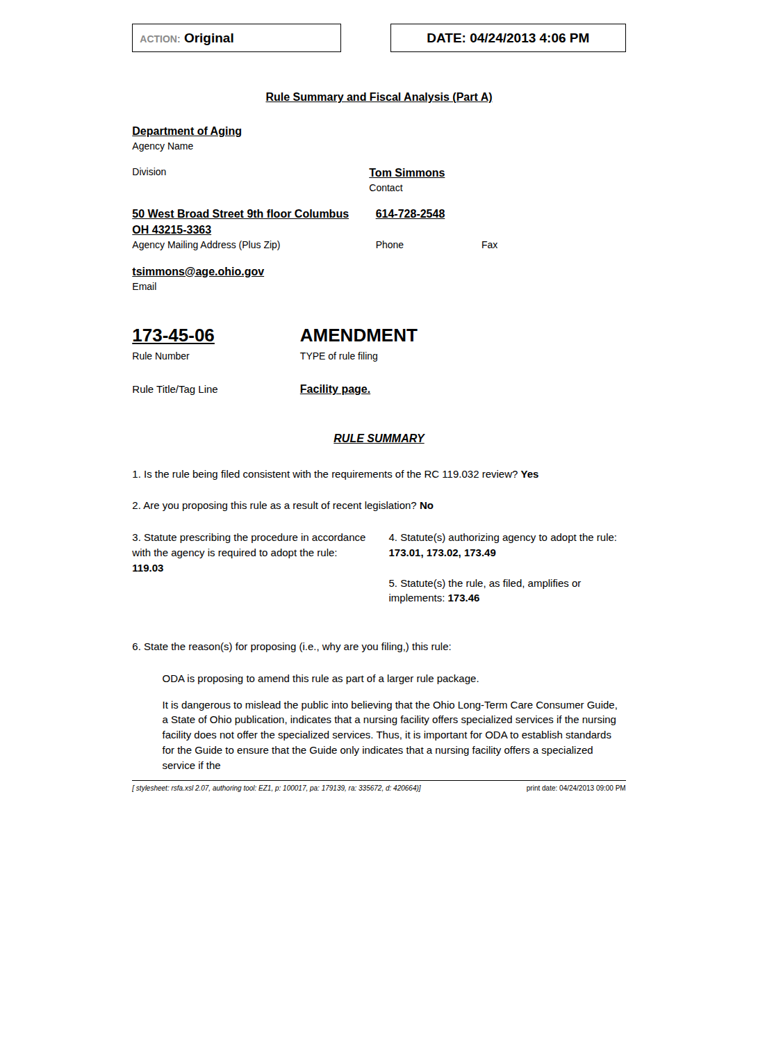ACTION: Original
DATE: 04/24/2013 4:06 PM
Rule Summary and Fiscal Analysis (Part A)
Department of Aging
Agency Name
Division
Tom Simmons
Contact
50 West Broad Street 9th floor Columbus OH 43215-3363
614-728-2548
Agency Mailing Address (Plus Zip)
Phone
Fax
tsimmons@age.ohio.gov
Email
173-45-06
Rule Number
AMENDMENT
TYPE of rule filing
Rule Title/Tag Line
Facility page.
RULE SUMMARY
1. Is the rule being filed consistent with the requirements of the RC 119.032 review? Yes
2. Are you proposing this rule as a result of recent legislation? No
3. Statute prescribing the procedure in accordance with the agency is required to adopt the rule: 119.03
4. Statute(s) authorizing agency to adopt the rule: 173.01, 173.02, 173.49
5. Statute(s) the rule, as filed, amplifies or implements: 173.46
6. State the reason(s) for proposing (i.e., why are you filing,) this rule:
ODA is proposing to amend this rule as part of a larger rule package.
It is dangerous to mislead the public into believing that the Ohio Long-Term Care Consumer Guide, a State of Ohio publication, indicates that a nursing facility offers specialized services if the nursing facility does not offer the specialized services. Thus, it is important for ODA to establish standards for the Guide to ensure that the Guide only indicates that a nursing facility offers a specialized service if the
[ stylesheet: rsfa.xsl 2.07, authoring tool: EZ1, p: 100017, pa: 179139, ra: 335672, d: 420664)]
print date: 04/24/2013 09:00 PM